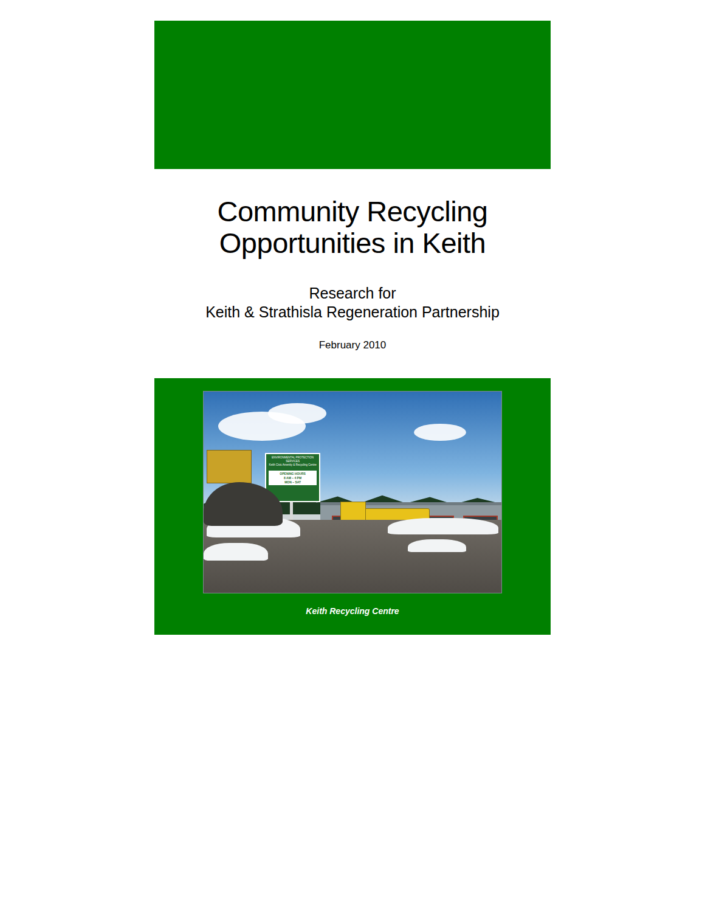Community Recycling
Opportunities in Keith
Research for
Keith & Strathisla Regeneration Partnership
February 2010
ENVIRONMENTAL PROTECTION SERVICES
Keith Civic Amenity & Recycling Centre
OPENING HOURS
8 AM – 4 PM
MON – SAT
Keith Recycling Centre